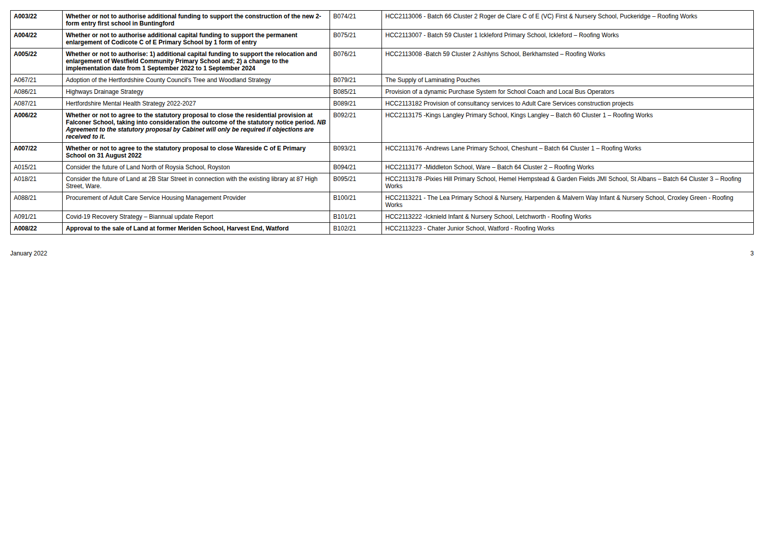| A003/22 | Whether or not to authorise additional funding to support the construction of the new 2-form entry first school in Buntingford | B074/21 | HCC2113006 - Batch 66 Cluster 2 Roger de Clare C of E (VC) First & Nursery School, Puckeridge – Roofing Works |
| A004/22 | Whether or not to authorise additional capital funding to support the permanent enlargement of Codicote C of E Primary School by 1 form of entry | B075/21 | HCC2113007 - Batch 59 Cluster 1 Ickleford Primary School, Ickleford – Roofing Works |
| A005/22 | Whether or not to authorise: 1) additional capital funding to support the relocation and enlargement of Westfield Community Primary School and; 2) a change to the implementation date from 1 September 2022 to 1 September 2024 | B076/21 | HCC2113008 -Batch 59 Cluster 2 Ashlyns School, Berkhamsted – Roofing Works |
| A067/21 | Adoption of the Hertfordshire County Council's Tree and Woodland Strategy | B079/21 | The Supply of Laminating Pouches |
| A086/21 | Highways Drainage Strategy | B085/21 | Provision of a dynamic Purchase System for School Coach and Local Bus Operators |
| A087/21 | Hertfordshire Mental Health Strategy 2022-2027 | B089/21 | HCC2113182 Provision of consultancy services to Adult Care Services construction projects |
| A006/22 | Whether or not to agree to the statutory proposal to close the residential provision at Falconer School, taking into consideration the outcome of the statutory notice period. NB Agreement to the statutory proposal by Cabinet will only be required if objections are received to it. | B092/21 | HCC2113175 -Kings Langley Primary School, Kings Langley – Batch 60 Cluster 1 – Roofing Works |
| A007/22 | Whether or not to agree to the statutory proposal to close Wareside C of E Primary School on 31 August 2022 | B093/21 | HCC2113176 -Andrews Lane Primary School, Cheshunt – Batch 64 Cluster 1 – Roofing Works |
| A015/21 | Consider the future of Land North of Roysia School, Royston | B094/21 | HCC2113177 -Middleton School, Ware – Batch 64 Cluster 2 – Roofing Works |
| A018/21 | Consider the future of Land at 2B Star Street in connection with the existing library at 87 High Street, Ware. | B095/21 | HCC2113178 -Pixies Hill Primary School, Hemel Hempstead & Garden Fields JMI School, St Albans – Batch 64 Cluster 3 – Roofing Works |
| A088/21 | Procurement of Adult Care Service Housing Management Provider | B100/21 | HCC2113221 - The Lea Primary School & Nursery, Harpenden & Malvern Way Infant & Nursery School, Croxley Green - Roofing Works |
| A091/21 | Covid-19 Recovery Strategy – Biannual update Report | B101/21 | HCC2113222 -Icknield Infant & Nursery School, Letchworth - Roofing Works |
| A008/22 | Approval to the sale of Land at former Meriden School, Harvest End, Watford | B102/21 | HCC2113223 - Chater Junior School, Watford - Roofing Works |
January 2022 3